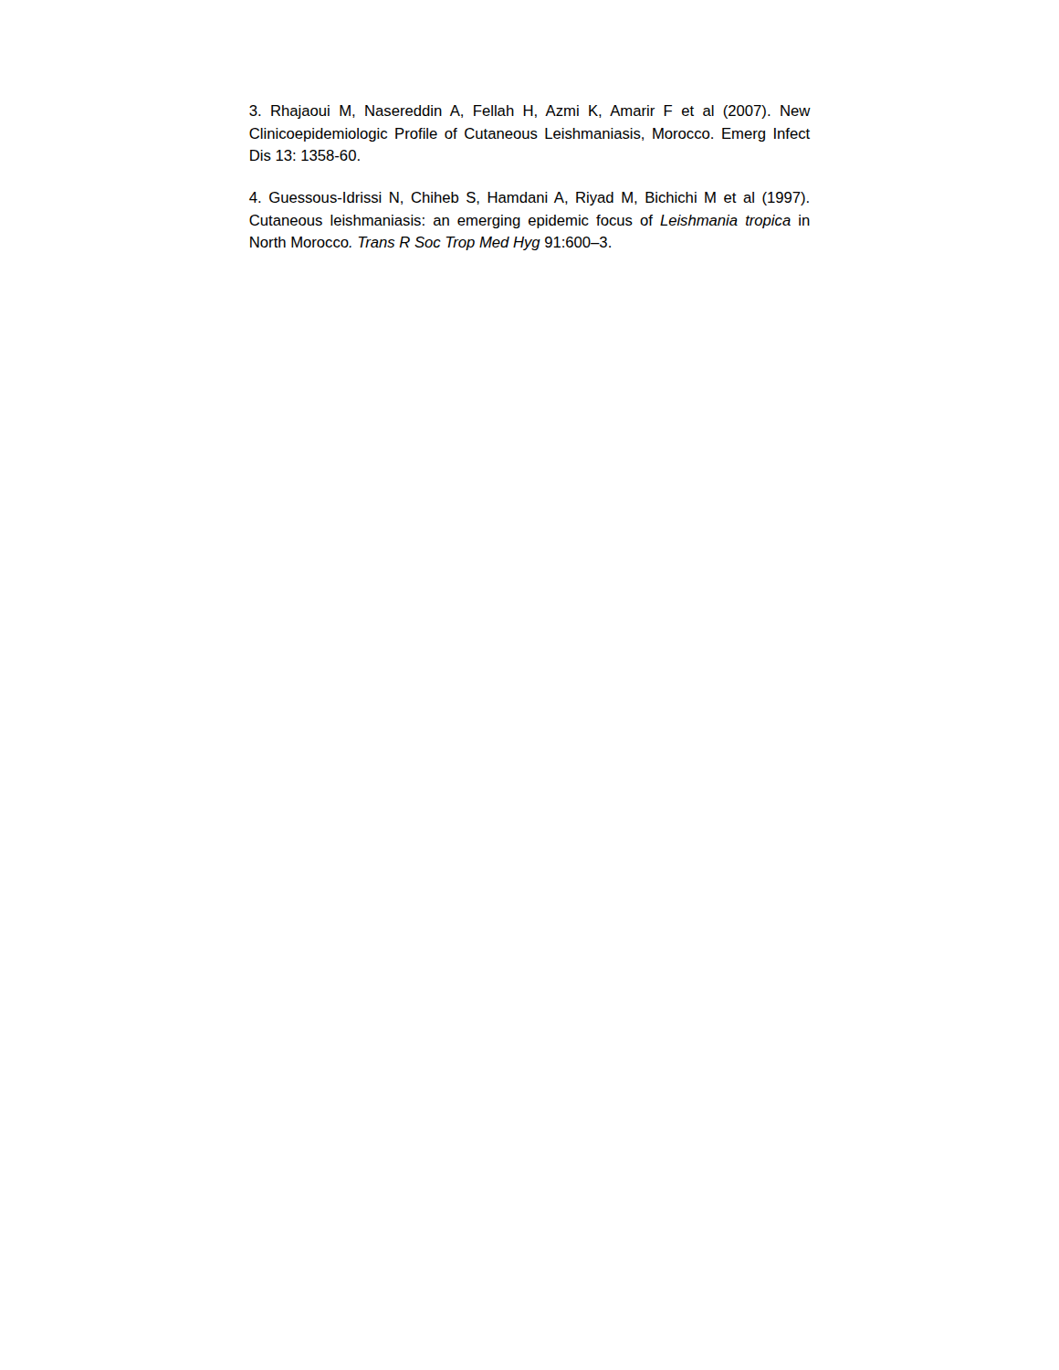3. Rhajaoui M, Nasereddin A, Fellah H, Azmi K, Amarir F et al (2007). New Clinicoepidemiologic Profile of Cutaneous Leishmaniasis, Morocco. Emerg Infect Dis 13: 1358-60.
4. Guessous-Idrissi N, Chiheb S, Hamdani A, Riyad M, Bichichi M et al (1997). Cutaneous leishmaniasis: an emerging epidemic focus of Leishmania tropica in North Morocco. Trans R Soc Trop Med Hyg 91:600–3.